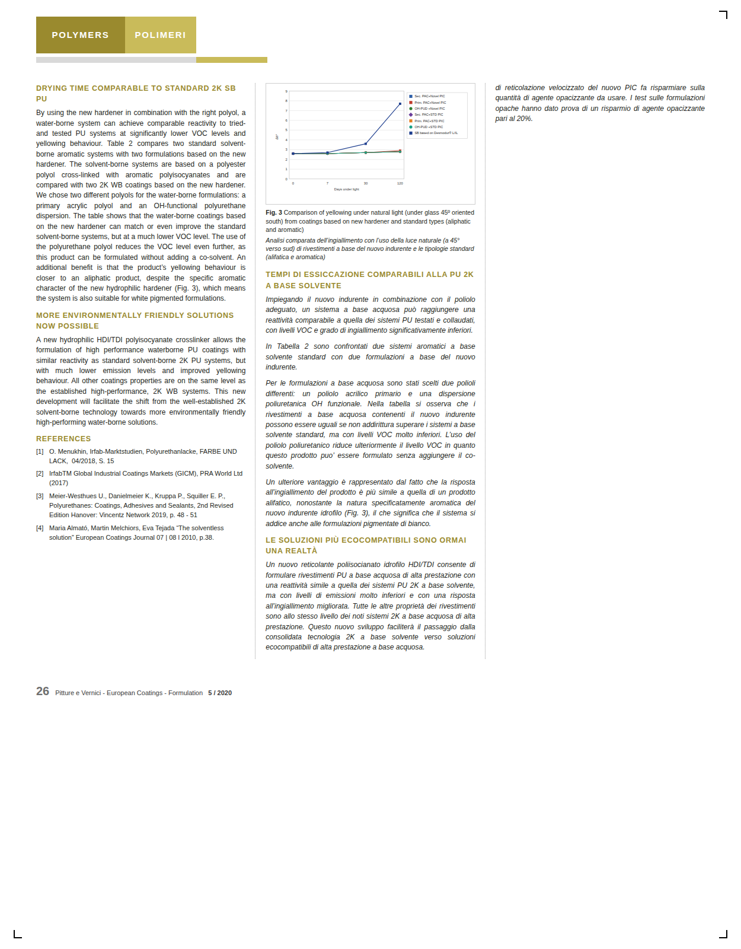POLYMERS
POLIMERI
Drying time comparable to standard 2K SB PU
By using the new hardener in combination with the right polyol, a water-borne system can achieve comparable reactivity to tried-and tested PU systems at significantly lower VOC levels and yellowing behaviour. Table 2 compares two standard solvent-borne aromatic systems with two formulations based on the new hardener. The solvent-borne systems are based on a polyester polyol cross-linked with aromatic polyisocyanates and are compared with two 2K WB coatings based on the new hardener. We chose two different polyols for the water-borne formulations: a primary acrylic polyol and an OH-functional polyurethane dispersion. The table shows that the water-borne coatings based on the new hardener can match or even improve the standard solvent-borne systems, but at a much lower VOC level. The use of the polyurethane polyol reduces the VOC level even further, as this product can be formulated without adding a co-solvent. An additional benefit is that the product’s yellowing behaviour is closer to an aliphatic product, despite the specific aromatic character of the new hydrophilic hardener (Fig. 3), which means the system is also suitable for white pigmented formulations.
More environmentally friendly solutions now possible
A new hydrophilic HDI/TDI polyisocyanate crosslinker allows the formulation of high performance waterborne PU coatings with similar reactivity as standard solvent-borne 2K PU systems, but with much lower emission levels and improved yellowing behaviour. All other coatings properties are on the same level as the established high-performance, 2K WB systems. This new development will facilitate the shift from the well-established 2K solvent-borne technology towards more environmentally friendly high-performing water-borne solutions.
References
[1] O. Menukhin, Irfab-Marktstudien, Polyurethanlacke, FARBE UND LACK, 04/2018, S. 15
[2] IrfabTM Global Industrial Coatings Markets (GICM), PRA World Ltd (2017)
[3] Meier-Westhues U., Danielmeier K., Kruppa P., Squiller E. P., Polyurethanes: Coatings, Adhesives and Sealants, 2nd Revised Edition Hanover: Vincentz Network 2019, p. 48 - 51
[4] Maria Almató, Martin Melchiors, Eva Tejada “The solventless solution” European Coatings Journal 07 | 08 l 2010, p.38.
9 8 7 6 5 4 3 2 1 0 Δb* 0 7 30 120 Days under light Sec. PAC+Novel PIC Prim. PAC+Novel PIC OH-PUD +Novel PIC Sec. PAC+STD PIC Prim. PAC+STD PIC OH-PUD +STD PIC SB based on Desmodur® L/IL
Fig. 3 Comparison of yellowing under natural light (under glass 45º oriented south) from coatings based on new hardener and standard types (aliphatic and aromatic) Analisi comparata dell’ingiallimento con l’uso della luce naturale (a 45° verso sud) di rivestimenti a base del nuovo indurente e le tipologie standard (alifatica e aromatica)
Tempi di essiccazione comparabili alla PU 2K a base solvente
Impiegando il nuovo indurente in combinazione con il poliolo adeguato, un sistema a base acquosa può raggiungere una reattività comparabile a quella dei sistemi PU testati e collaudati, con livelli VOC e grado di ingiallimento significativamente inferiori.
In Tabella 2 sono confrontati due sistemi aromatici a base solvente standard con due formulazioni a base del nuovo indurente.
Per le formulazioni a base acquosa sono stati scelti due polioli differenti: un poliolo acrilico primario e una dispersione poliuretanica OH funzionale. Nella tabella si osserva che i rivestimenti a base acquosa contenenti il nuovo indurente possono essere uguali se non addirittura superare i sistemi a base solvente standard, ma con livelli VOC molto inferiori. L’uso del poliolo poliuretanico riduce ulteriormente il livello VOC in quanto questo prodotto puo’ essere formulato senza aggiungere il co-solvente.
Un ulteriore vantaggio è rappresentato dal fatto che la risposta all’ingiallimento del prodotto è più simile a quella di un prodotto alifatico, nonostante la natura specificatamente aromatica del nuovo indurente idrofilo (Fig. 3), il che significa che il sistema si addice anche alle formulazioni pigmentate di bianco.
Le soluzioni più ecocompatibili sono ormai una realtà
Un nuovo reticolante poliisocianato idrofilo HDI/TDI consente di formulare rivestimenti PU a base acquosa di alta prestazione con una reattività simile a quella dei sistemi PU 2K a base solvente, ma con livelli di emissioni molto inferiori e con una risposta all’ingiallimento migliorata. Tutte le altre proprietà dei rivestimenti sono allo stesso livello dei noti sistemi 2K a base acquosa di alta prestazione. Questo nuovo sviluppo faciliterà il passaggio dalla consolidata tecnologia 2K a base solvente verso soluzioni ecocompatibili di alta prestazione a base acquosa.
di reticolazione velocizzato del nuovo PIC fa risparmiare sulla quantità di agente opacizzante da usare. I test sulle formulazioni opache hanno dato prova di un risparmio di agente opacizzante pari al 20%.
26 Pitture e Vernici - European Coatings - Formulation 5 / 2020